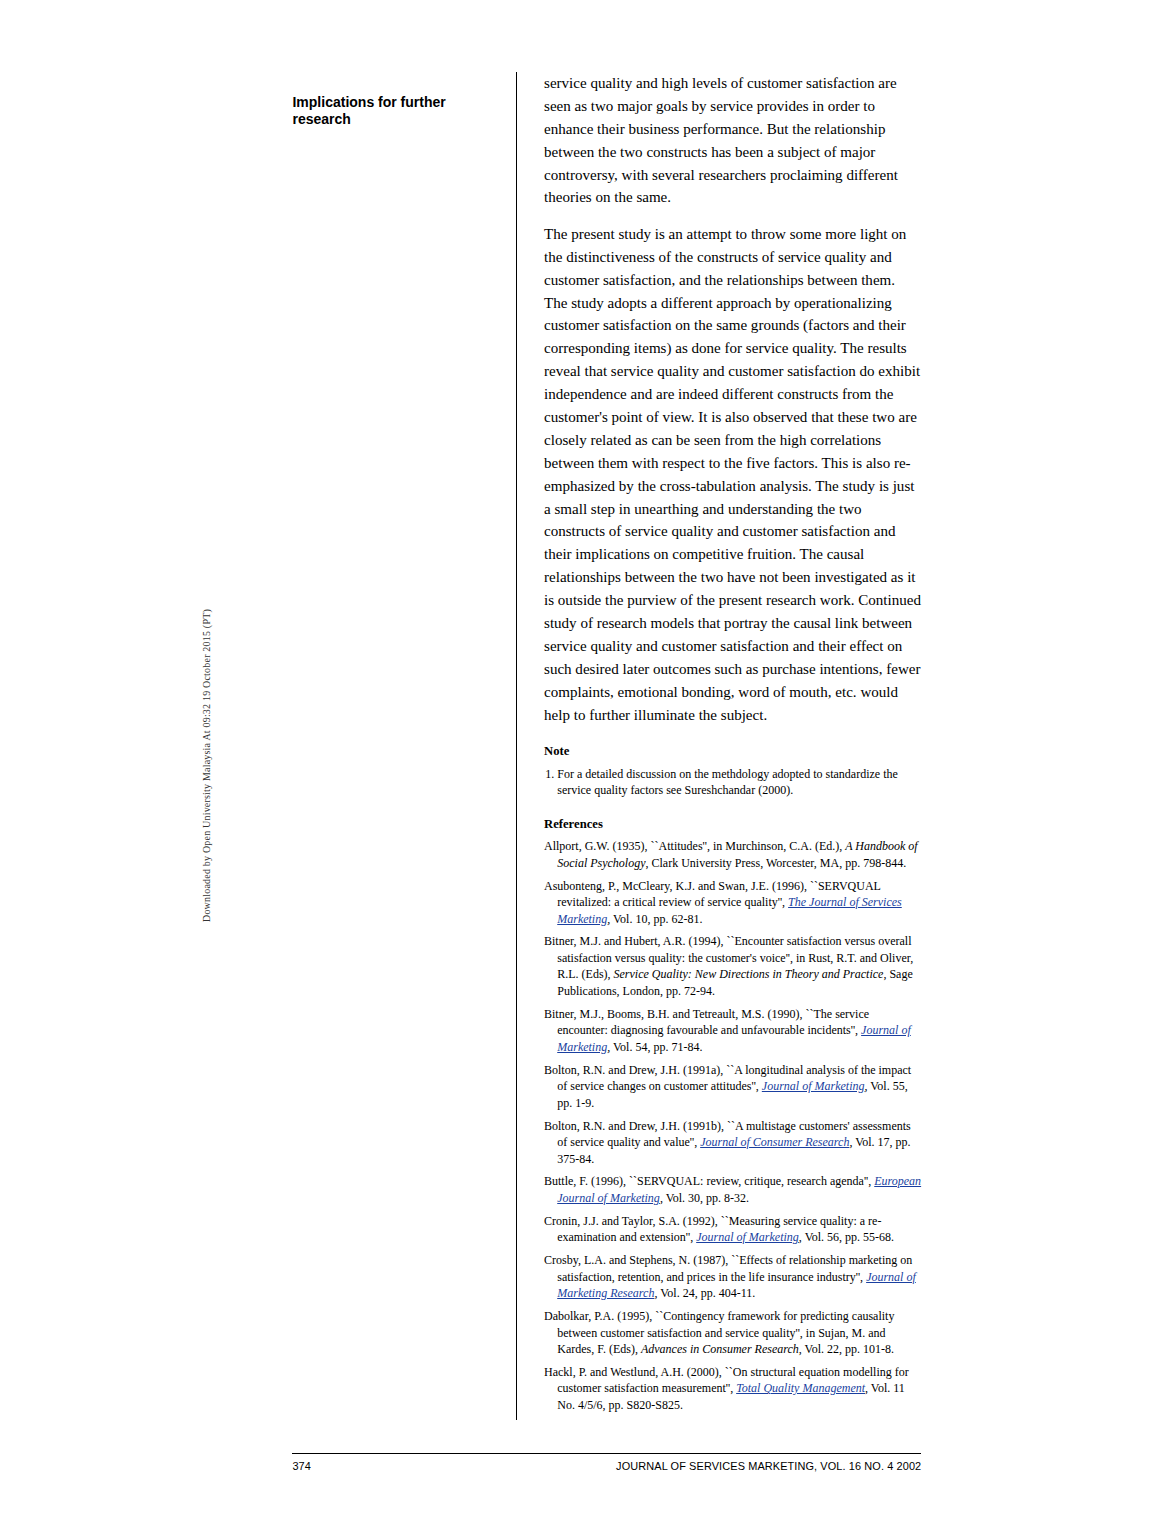Downloaded by Open University Malaysia At 09:32 19 October 2015 (PT)
Implications for further
research
service quality and high levels of customer satisfaction are seen as two major goals by service provides in order to enhance their business performance. But the relationship between the two constructs has been a subject of major controversy, with several researchers proclaiming different theories on the same.
The present study is an attempt to throw some more light on the distinctiveness of the constructs of service quality and customer satisfaction, and the relationships between them. The study adopts a different approach by operationalizing customer satisfaction on the same grounds (factors and their corresponding items) as done for service quality. The results reveal that service quality and customer satisfaction do exhibit independence and are indeed different constructs from the customer's point of view. It is also observed that these two are closely related as can be seen from the high correlations between them with respect to the five factors. This is also re-emphasized by the cross-tabulation analysis. The study is just a small step in unearthing and understanding the two constructs of service quality and customer satisfaction and their implications on competitive fruition. The causal relationships between the two have not been investigated as it is outside the purview of the present research work. Continued study of research models that portray the causal link between service quality and customer satisfaction and their effect on such desired later outcomes such as purchase intentions, fewer complaints, emotional bonding, word of mouth, etc. would help to further illuminate the subject.
Note
For a detailed discussion on the methdology adopted to standardize the service quality factors see Sureshchandar (2000).
References
Allport, G.W. (1935), ``Attitudes'', in Murchinson, C.A. (Ed.), A Handbook of Social Psychology, Clark University Press, Worcester, MA, pp. 798-844.
Asubonteng, P., McCleary, K.J. and Swan, J.E. (1996), ``SERVQUAL revitalized: a critical review of service quality'', The Journal of Services Marketing, Vol. 10, pp. 62-81.
Bitner, M.J. and Hubert, A.R. (1994), ``Encounter satisfaction versus overall satisfaction versus quality: the customer's voice'', in Rust, R.T. and Oliver, R.L. (Eds), Service Quality: New Directions in Theory and Practice, Sage Publications, London, pp. 72-94.
Bitner, M.J., Booms, B.H. and Tetreault, M.S. (1990), ``The service encounter: diagnosing favourable and unfavourable incidents'', Journal of Marketing, Vol. 54, pp. 71-84.
Bolton, R.N. and Drew, J.H. (1991a), ``A longitudinal analysis of the impact of service changes on customer attitudes'', Journal of Marketing, Vol. 55, pp. 1-9.
Bolton, R.N. and Drew, J.H. (1991b), ``A multistage customers' assessments of service quality and value'', Journal of Consumer Research, Vol. 17, pp. 375-84.
Buttle, F. (1996), ``SERVQUAL: review, critique, research agenda'', European Journal of Marketing, Vol. 30, pp. 8-32.
Cronin, J.J. and Taylor, S.A. (1992), ``Measuring service quality: a re-examination and extension'', Journal of Marketing, Vol. 56, pp. 55-68.
Crosby, L.A. and Stephens, N. (1987), ``Effects of relationship marketing on satisfaction, retention, and prices in the life insurance industry'', Journal of Marketing Research, Vol. 24, pp. 404-11.
Dabolkar, P.A. (1995), ``Contingency framework for predicting causality between customer satisfaction and service quality'', in Sujan, M. and Kardes, F. (Eds), Advances in Consumer Research, Vol. 22, pp. 101-8.
Hackl, P. and Westlund, A.H. (2000), ``On structural equation modelling for customer satisfaction measurement'', Total Quality Management, Vol. 11 No. 4/5/6, pp. S820-S825.
374 JOURNAL OF SERVICES MARKETING, VOL. 16 NO. 4 2002